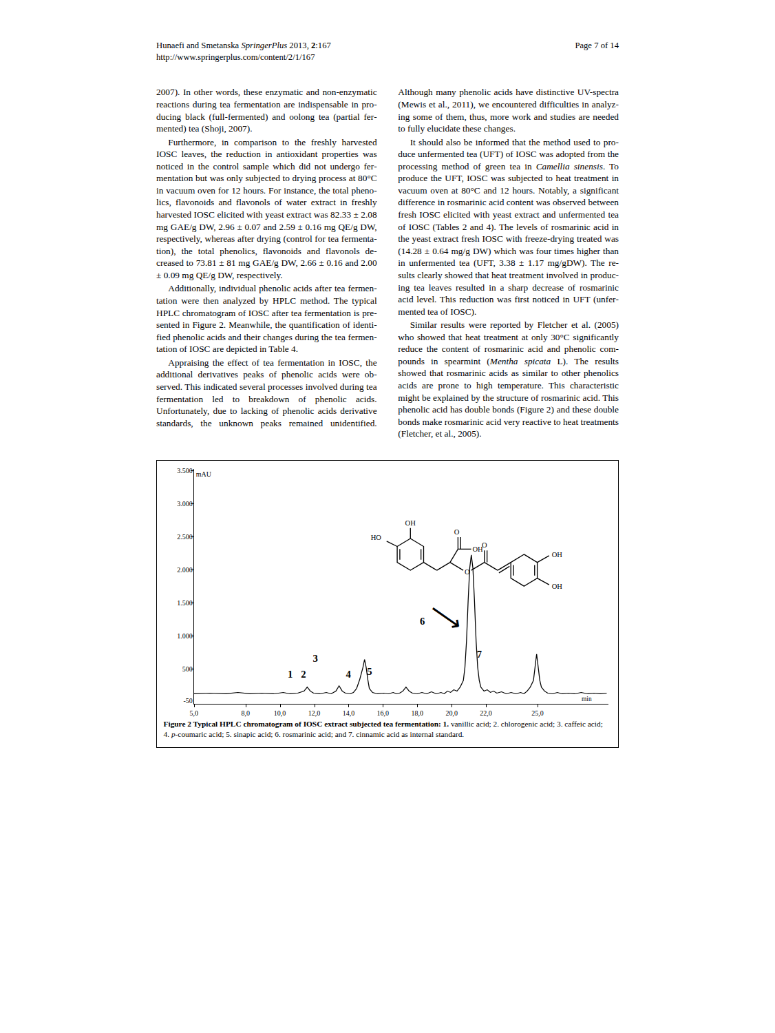Hunaefi and Smetanska SpringerPlus 2013, 2:167
http://www.springerplus.com/content/2/1/167
Page 7 of 14
2007). In other words, these enzymatic and non-enzymatic reactions during tea fermentation are indispensable in producing black (full-fermented) and oolong tea (partial fermented) tea (Shoji, 2007).
Furthermore, in comparison to the freshly harvested IOSC leaves, the reduction in antioxidant properties was noticed in the control sample which did not undergo fermentation but was only subjected to drying process at 80°C in vacuum oven for 12 hours. For instance, the total phenolics, flavonoids and flavonols of water extract in freshly harvested IOSC elicited with yeast extract was 82.33 ± 2.08 mg GAE/g DW, 2.96 ± 0.07 and 2.59 ± 0.16 mg QE/g DW, respectively, whereas after drying (control for tea fermentation), the total phenolics, flavonoids and flavonols decreased to 73.81 ± 81 mg GAE/g DW, 2.66 ± 0.16 and 2.00 ± 0.09 mg QE/g DW, respectively.
Additionally, individual phenolic acids after tea fermentation were then analyzed by HPLC method. The typical HPLC chromatogram of IOSC after tea fermentation is presented in Figure 2. Meanwhile, the quantification of identified phenolic acids and their changes during the tea fermentation of IOSC are depicted in Table 4.
Appraising the effect of tea fermentation in IOSC, the additional derivatives peaks of phenolic acids were observed. This indicated several processes involved during tea fermentation led to breakdown of phenolic acids. Unfortunately, due to lacking of phenolic acids derivative standards, the unknown peaks remained unidentified. Although many phenolic acids have distinctive UV-spectra (Mewis et al., 2011), we encountered difficulties in analyzing some of them, thus, more work and studies are needed to fully elucidate these changes.
It should also be informed that the method used to produce unfermented tea (UFT) of IOSC was adopted from the processing method of green tea in Camellia sinensis. To produce the UFT, IOSC was subjected to heat treatment in vacuum oven at 80°C and 12 hours. Notably, a significant difference in rosmarinic acid content was observed between fresh IOSC elicited with yeast extract and unfermented tea of IOSC (Tables 2 and 4). The levels of rosmarinic acid in the yeast extract fresh IOSC with freeze-drying treated was (14.28 ± 0.64 mg/g DW) which was four times higher than in unfermented tea (UFT, 3.38 ± 1.17 mg/gDW). The results clearly showed that heat treatment involved in producing tea leaves resulted in a sharp decrease of rosmarinic acid level. This reduction was first noticed in UFT (unfermented tea of IOSC).
Similar results were reported by Fletcher et al. (2005) who showed that heat treatment at only 30°C significantly reduce the content of rosmarinic acid and phenolic compounds in spearmint (Mentha spicata L). The results showed that rosmarinic acids as similar to other phenolics acids are prone to high temperature. This characteristic might be explained by the structure of rosmarinic acid. This phenolic acid has double bonds (Figure 2) and these double bonds make rosmarinic acid very reactive to heat treatments (Fletcher, et al., 2005).
mAU
3.500
3.000
2.500
2.000
1.500
1.000
500
-50
5,0
8,0
10,0
12,0
14,0
16,0
18,0
20,0
22,0
25,0
min
1
2
3
4
5
6
7
OH HO O OH O O OH OH
⟶
Figure 2 Typical HPLC chromatogram of IOSC extract subjected tea fermentation: 1. vanillic acid; 2. chlorogenic acid; 3. caffeic acid;
4. p-coumaric acid; 5. sinapic acid; 6. rosmarinic acid; and 7. cinnamic acid as internal standard.